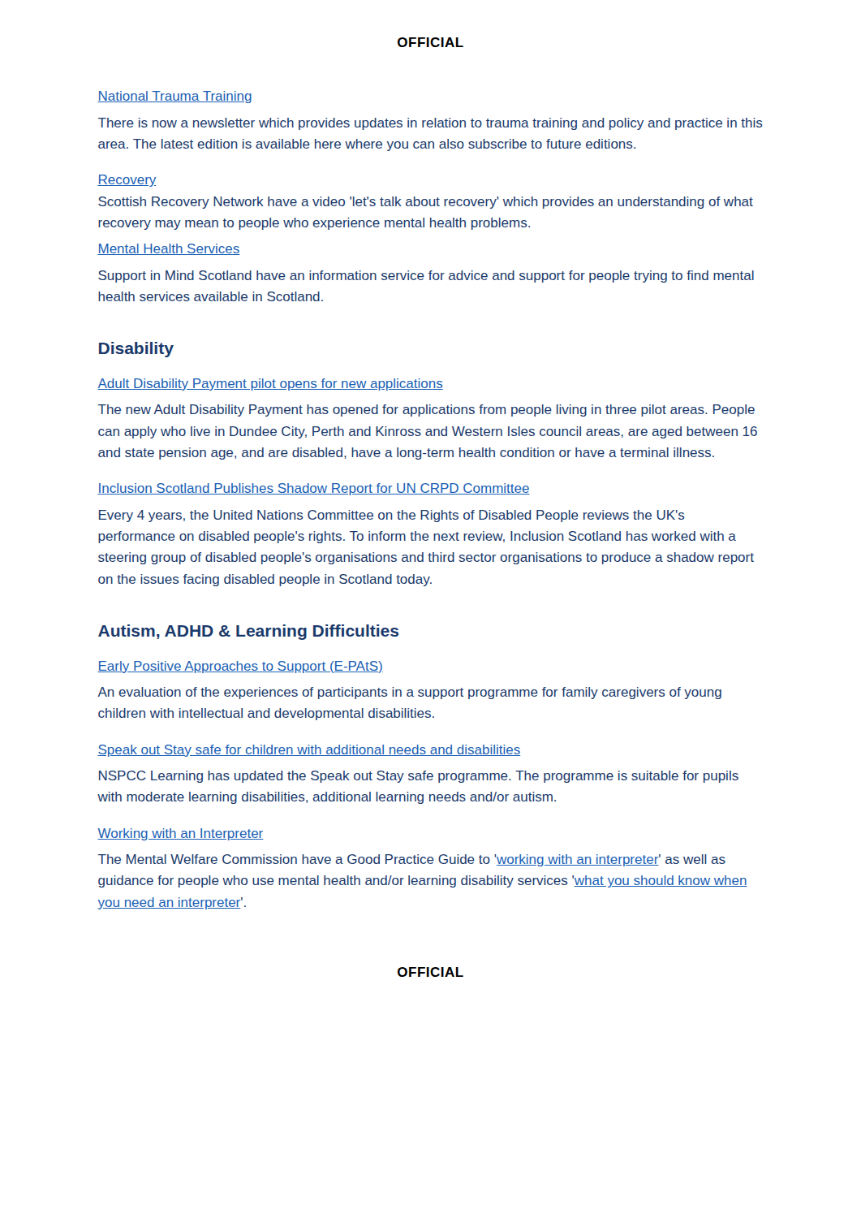OFFICIAL
National Trauma Training
There is now a newsletter which provides updates in relation to trauma training and policy and practice in this area. The latest edition is available here where you can also subscribe to future editions.
Recovery
Scottish Recovery Network have a video 'let's talk about recovery' which provides an understanding of what recovery may mean to people who experience mental health problems.
Mental Health Services
Support in Mind Scotland have an information service for advice and support for people trying to find mental health services available in Scotland.
Disability
Adult Disability Payment pilot opens for new applications
The new Adult Disability Payment has opened for applications from people living in three pilot areas. People can apply who live in Dundee City, Perth and Kinross and Western Isles council areas, are aged between 16 and state pension age, and are disabled, have a long-term health condition or have a terminal illness.
Inclusion Scotland Publishes Shadow Report for UN CRPD Committee
Every 4 years, the United Nations Committee on the Rights of Disabled People reviews the UK's performance on disabled people's rights. To inform the next review, Inclusion Scotland has worked with a steering group of disabled people's organisations and third sector organisations to produce a shadow report on the issues facing disabled people in Scotland today.
Autism, ADHD & Learning Difficulties
Early Positive Approaches to Support (E-PAtS)
An evaluation of the experiences of participants in a support programme for family caregivers of young children with intellectual and developmental disabilities.
Speak out Stay safe for children with additional needs and disabilities
NSPCC Learning has updated the Speak out Stay safe programme. The programme is suitable for pupils with moderate learning disabilities, additional learning needs and/or autism.
Working with an Interpreter
The Mental Welfare Commission have a Good Practice Guide to 'working with an interpreter' as well as guidance for people who use mental health and/or learning disability services 'what you should know when you need an interpreter'.
OFFICIAL